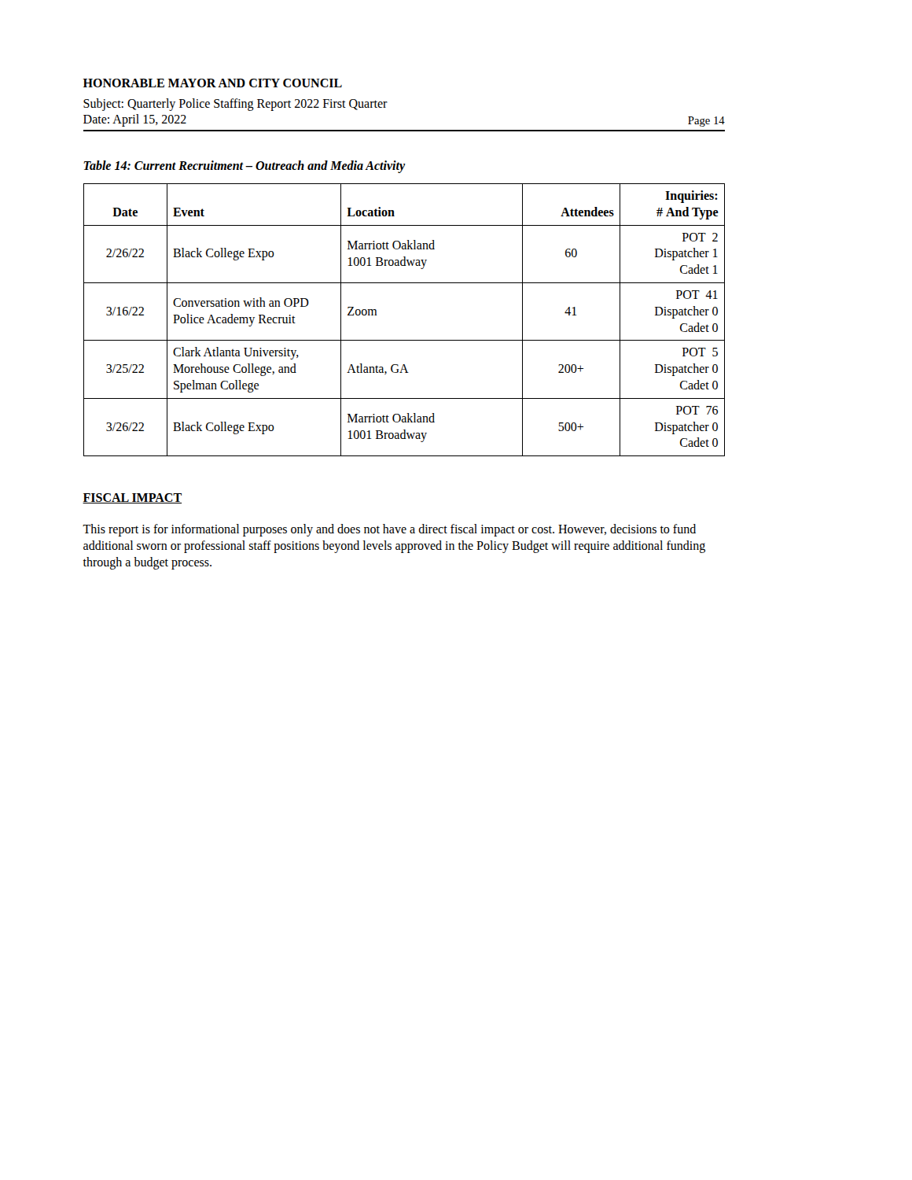HONORABLE MAYOR AND CITY COUNCIL
Subject: Quarterly Police Staffing Report 2022 First Quarter
Date: April 15, 2022 Page 14
Table 14: Current Recruitment – Outreach and Media Activity
| Date | Event | Location | Attendees | Inquiries: # And Type |
| --- | --- | --- | --- | --- |
| 2/26/22 | Black College Expo | Marriott Oakland 1001 Broadway | 60 | POT 2 Dispatcher 1 Cadet 1 |
| 3/16/22 | Conversation with an OPD Police Academy Recruit | Zoom | 41 | POT 41 Dispatcher 0 Cadet 0 |
| 3/25/22 | Clark Atlanta University, Morehouse College, and Spelman College | Atlanta, GA | 200+ | POT 5 Dispatcher 0 Cadet 0 |
| 3/26/22 | Black College Expo | Marriott Oakland 1001 Broadway | 500+ | POT 76 Dispatcher 0 Cadet 0 |
FISCAL IMPACT
This report is for informational purposes only and does not have a direct fiscal impact or cost. However, decisions to fund additional sworn or professional staff positions beyond levels approved in the Policy Budget will require additional funding through a budget process.